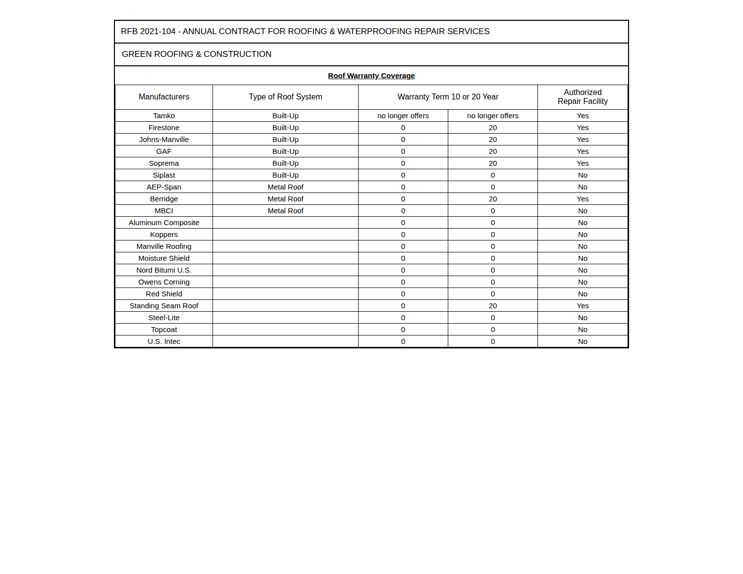| RFB 2021-104 - ANNUAL CONTRACT FOR ROOFING & WATERPROOFING REPAIR SERVICES |
| GREEN ROOFING & CONSTRUCTION |
| / Roof Warranty Coverage / / Manufacturers / Type of Roof System / Warranty Term 10 or 20 Year / Authorized Repair Facility / / Tamko / Built-Up / no longer offers / no longer offers / Yes / / Firestone / Built-Up / 0 / 20 / Yes / / Johns-Manville / Built-Up / 0 / 20 / Yes / / GAF / Built-Up / 0 / 20 / Yes / / Soprema / Built-Up / 0 / 20 / Yes / / Siplast / Built-Up / 0 / 0 / No / / AEP-Span / Metal Roof / 0 / 0 / No / / Berridge / Metal Roof / 0 / 20 / Yes / / MBCI / Metal Roof / 0 / 0 / No / / Aluminum Composite / / 0 / 0 / No / / Koppers / / 0 / 0 / No / / Manville Roofing / / 0 / 0 / No / / Moisture Shield / / 0 / 0 / No / / Nord Bitumi U.S. / / 0 / 0 / No / / Owens Corning / / 0 / 0 / No / / Red Shield / / 0 / 0 / No / / Standing Seam Roof / / 0 / 20 / Yes / / Steel-Lite / / 0 / 0 / No / / Topcoat / / 0 / 0 / No / / U.S. Intec / / 0 / 0 / No / |